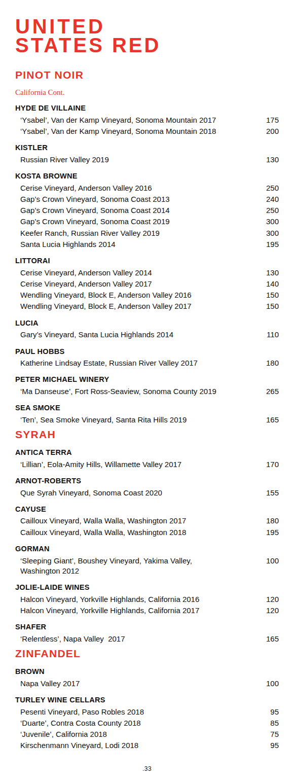United States Red
Pinot Noir
California Cont.
Hyde de Villaine
‘Ysabel’, Van der Kamp Vineyard, Sonoma Mountain 2017175
‘Ysabel’, Van der Kamp Vineyard, Sonoma Mountain 2018200
Kistler
Russian River Valley 2019130
Kosta Browne
Cerise Vineyard, Anderson Valley 2016250
Gap’s Crown Vineyard, Sonoma Coast 2013240
Gap’s Crown Vineyard, Sonoma Coast 2014250
Gap’s Crown Vineyard, Sonoma Coast 2019300
Keefer Ranch, Russian River Valley 2019300
Santa Lucia Highlands 2014195
Littorai
Cerise Vineyard, Anderson Valley 2014130
Cerise Vineyard, Anderson Valley 2017140
Wendling Vineyard, Block E, Anderson Valley 2016150
Wendling Vineyard, Block E, Anderson Valley 2017150
Lucia
Gary’s Vineyard, Santa Lucia Highlands 2014110
Paul Hobbs
Katherine Lindsay Estate, Russian River Valley 2017180
Peter Michael Winery
‘Ma Danseuse’, Fort Ross-Seaview, Sonoma County 2019265
Sea Smoke
‘Ten’, Sea Smoke Vineyard, Santa Rita Hills 2019165
Syrah
Antica Terra
‘Lillian’, Eola-Amity Hills, Willamette Valley 2017170
Arnot-Roberts
Que Syrah Vineyard, Sonoma Coast 2020155
Cayuse
Cailloux Vineyard, Walla Walla, Washington 2017180
Cailloux Vineyard, Walla Walla, Washington 2018195
Gorman
‘Sleeping Giant’, Boushey Vineyard, Yakima Valley,
Washington 2012100
Jolie-Laide Wines
Halcon Vineyard, Yorkville Highlands, California 2016120
Halcon Vineyard, Yorkville Highlands, California 2017120
Shafer
‘Relentless’, Napa Valley 2017165
Zinfandel
Brown
Napa Valley 2017100
Turley Wine Cellars
Pesenti Vineyard, Paso Robles 201895
‘Duarte’, Contra Costa County 201885
‘Juvenile’, California 201875
Kirschenmann Vineyard, Lodi 201895
.33